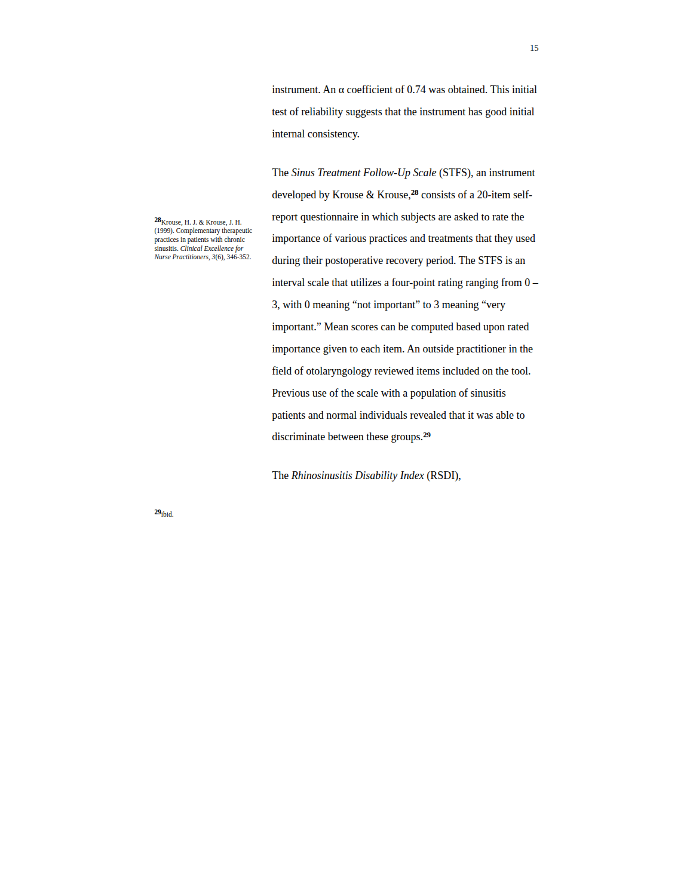15
28Krouse, H. J. & Krouse, J. H. (1999). Complementary therapeutic practices in patients with chronic sinusitis. Clinical Excellence for Nurse Practitioners, 3(6), 346-352.
29ibid.
instrument. An α coefficient of 0.74 was obtained. This initial test of reliability suggests that the instrument has good initial internal consistency.
The Sinus Treatment Follow-Up Scale (STFS), an instrument developed by Krouse & Krouse,28 consists of a 20-item self-report questionnaire in which subjects are asked to rate the importance of various practices and treatments that they used during their postoperative recovery period. The STFS is an interval scale that utilizes a four-point rating ranging from 0 – 3, with 0 meaning “not important” to 3 meaning “very important.” Mean scores can be computed based upon rated importance given to each item. An outside practitioner in the field of otolaryngology reviewed items included on the tool. Previous use of the scale with a population of sinusitis patients and normal individuals revealed that it was able to discriminate between these groups.29
The Rhinosinusitis Disability Index (RSDI),